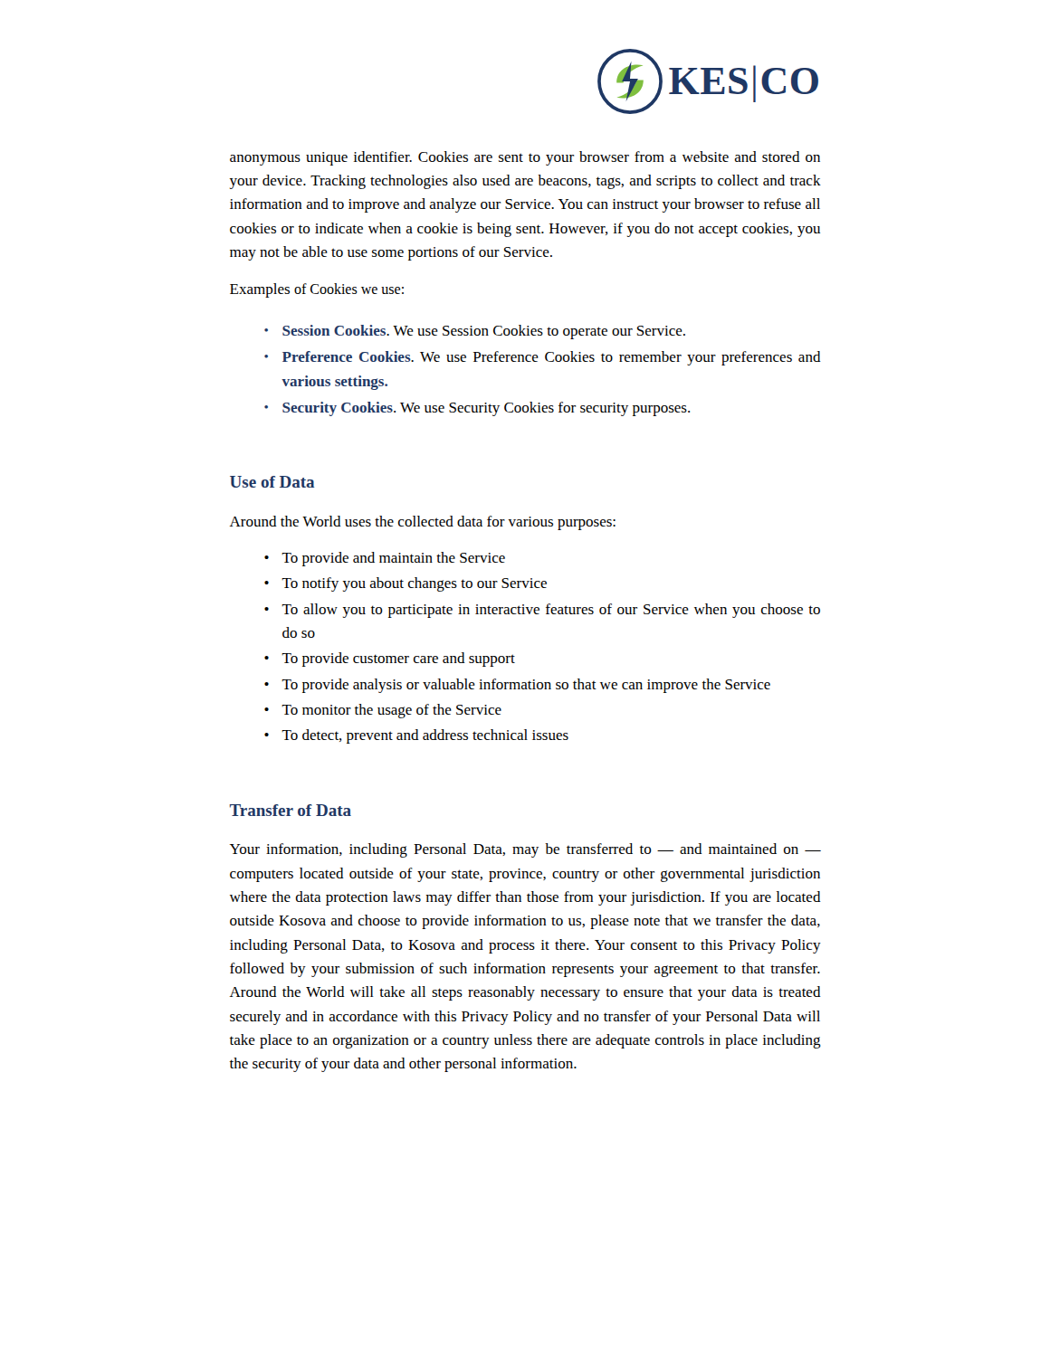KES|CO
anonymous unique identifier. Cookies are sent to your browser from a website and stored on your device. Tracking technologies also used are beacons, tags, and scripts to collect and track information and to improve and analyze our Service. You can instruct your browser to refuse all cookies or to indicate when a cookie is being sent. However, if you do not accept cookies, you may not be able to use some portions of our Service.
Examples of Cookies we use:
Session Cookies. We use Session Cookies to operate our Service.
Preference Cookies. We use Preference Cookies to remember your preferences and various settings.
Security Cookies. We use Security Cookies for security purposes.
Use of Data
Around the World uses the collected data for various purposes:
To provide and maintain the Service
To notify you about changes to our Service
To allow you to participate in interactive features of our Service when you choose to do so
To provide customer care and support
To provide analysis or valuable information so that we can improve the Service
To monitor the usage of the Service
To detect, prevent and address technical issues
Transfer of Data
Your information, including Personal Data, may be transferred to — and maintained on — computers located outside of your state, province, country or other governmental jurisdiction where the data protection laws may differ than those from your jurisdiction. If you are located outside Kosova and choose to provide information to us, please note that we transfer the data, including Personal Data, to Kosova and process it there. Your consent to this Privacy Policy followed by your submission of such information represents your agreement to that transfer. Around the World will take all steps reasonably necessary to ensure that your data is treated securely and in accordance with this Privacy Policy and no transfer of your Personal Data will take place to an organization or a country unless there are adequate controls in place including the security of your data and other personal information.